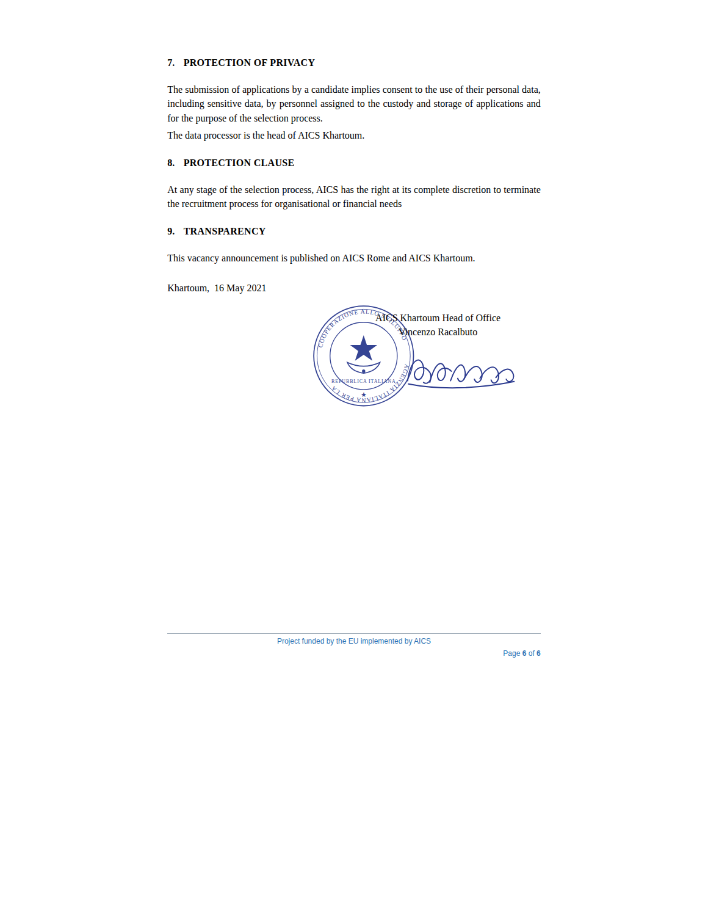7.
PROTECTION OF PRIVACY
The submission of applications by a candidate implies consent to the use of their personal data, including sensitive data, by personnel assigned to the custody and storage of applications and for the purpose of the selection process.
The data processor is the head of AICS Khartoum.
8.
PROTECTION CLAUSE
At any stage of the selection process, AICS has the right at its complete discretion to terminate the recruitment process for organisational or financial needs
9.
TRANSPARENCY
This vacancy announcement is published on AICS Rome and AICS Khartoum.
Khartoum, 16 May 2021
COOPERAZIONE ALLO SVILUPPO AGENZIA ITALIANA PER LA REPUBBLICA ITALIANA ★
AICS Khartoum Head of Office
Vincenzo Racalbuto
Project funded by the EU implemented by AICS
Page 6 of 6